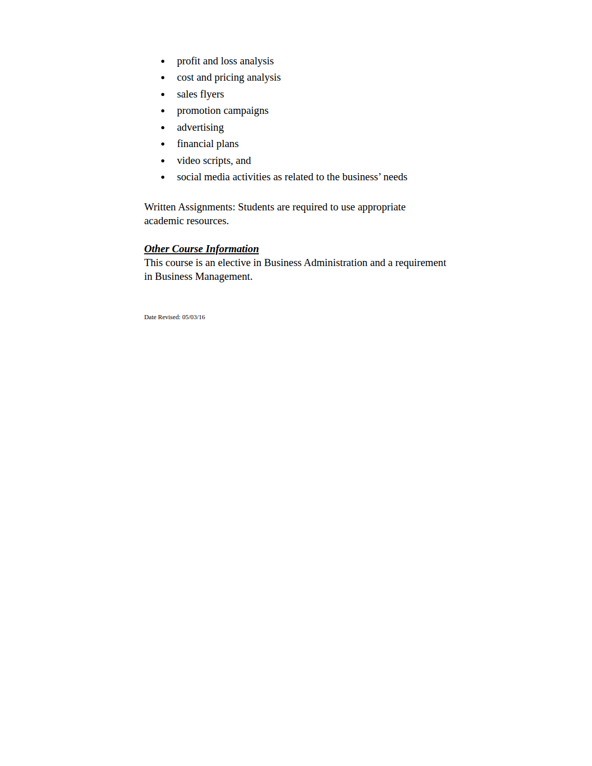profit and loss analysis
cost and pricing analysis
sales flyers
promotion campaigns
advertising
financial plans
video scripts, and
social media activities as related to the business’ needs
Written Assignments: Students are required to use appropriate academic resources.
Other Course Information
This course is an elective in Business Administration and a requirement in Business Management.
Date Revised: 05/03/16